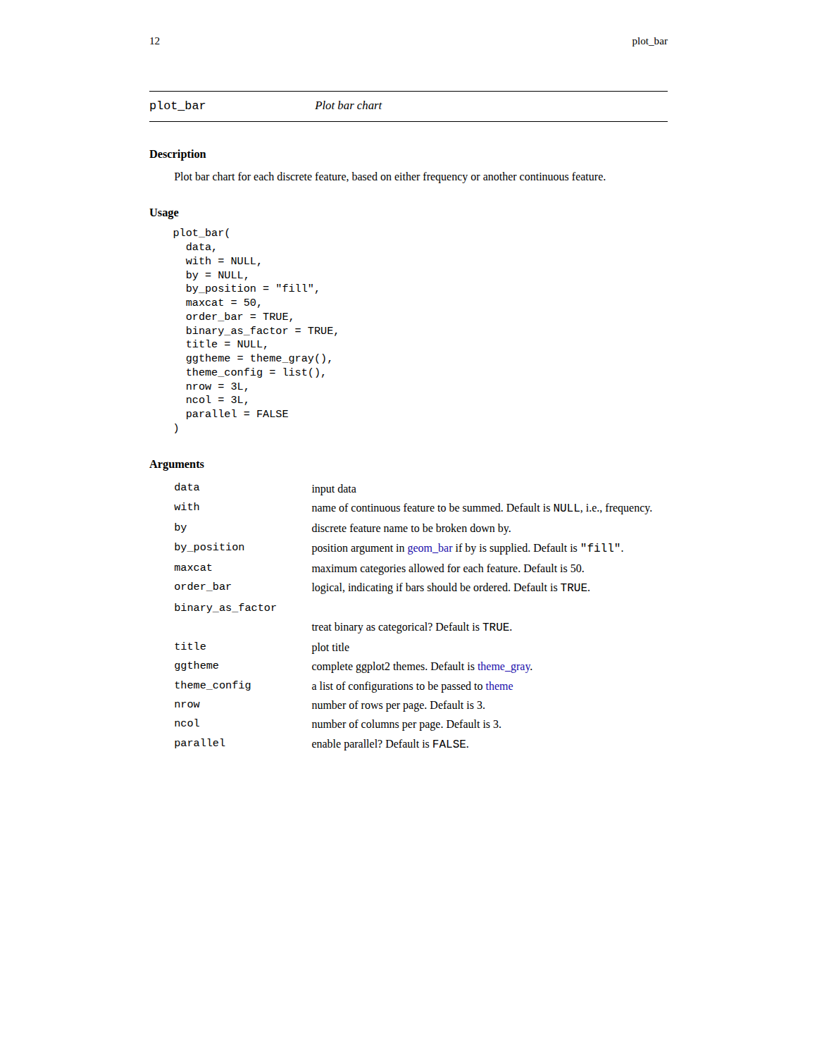12 plot_bar
plot_bar Plot bar chart
Description
Plot bar chart for each discrete feature, based on either frequency or another continuous feature.
Usage
plot_bar(
  data,
  with = NULL,
  by = NULL,
  by_position = "fill",
  maxcat = 50,
  order_bar = TRUE,
  binary_as_factor = TRUE,
  title = NULL,
  ggtheme = theme_gray(),
  theme_config = list(),
  nrow = 3L,
  ncol = 3L,
  parallel = FALSE
)
Arguments
data
input data
with
name of continuous feature to be summed. Default is NULL, i.e., frequency.
by
discrete feature name to be broken down by.
by_position
position argument in geom_bar if by is supplied. Default is "fill".
maxcat
maximum categories allowed for each feature. Default is 50.
order_bar
logical, indicating if bars should be ordered. Default is TRUE.
binary_as_factor
treat binary as categorical? Default is TRUE.
title
plot title
ggtheme
complete ggplot2 themes. Default is theme_gray.
theme_config
a list of configurations to be passed to theme
nrow
number of rows per page. Default is 3.
ncol
number of columns per page. Default is 3.
parallel
enable parallel? Default is FALSE.